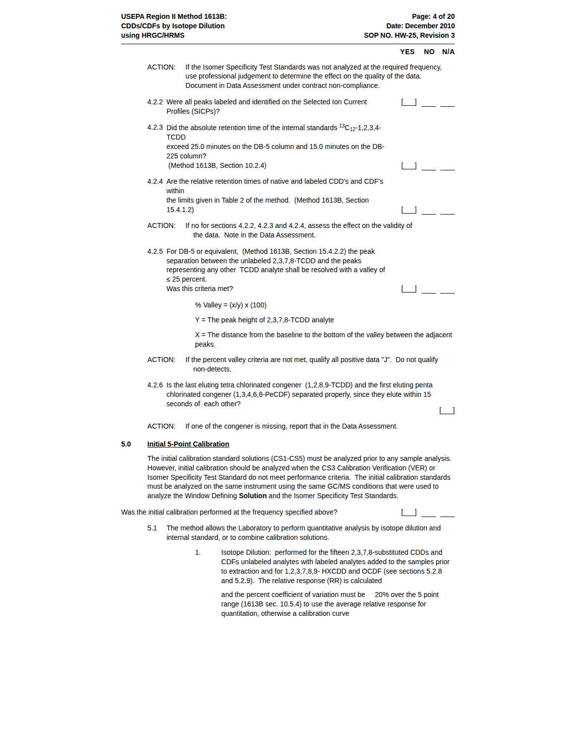USEPA Region II Method 1613B:
CDDs/CDFs by Isotope Dilution
using HRGC/HRMS
Page: 4 of 20
Date: December 2010
SOP NO. HW-25, Revision 3
YES NO N/A
ACTION:
If the Isomer Specificity Test Standards was not analyzed at the required frequency, use professional judgement to determine the effect on the quality of the data. Document in Data Assessment under contract non-compliance.
4.2.2
Were all peaks labeled and identified on the Selected Ion Current Profiles (SICPs)?
[___]
4.2.3
Did the absolute retention time of the internal standards 13C12-1,2,3,4-TCDD
exceed 25.0 minutes on the DB-5 column and 15.0 minutes on the DB-225 column?
(Method 1613B, Section 10.2.4)
[___]
4.2.4
Are the relative retention times of native and labeled CDD's and CDF's within
the limits given in Table 2 of the method. (Method 1613B, Section 15.4.1.2)
[___]
ACTION:
If no for sections 4.2.2, 4.2.3 and 4.2.4, assess the effect on the validity of
the data. Note in the Data Assessment.
4.2.5
For DB-5 or equivalent, (Method 1613B, Section 15.4.2.2) the peak separation between the unlabeled 2,3,7,8-TCDD and the peaks representing any other TCDD analyte shall be resolved with a valley of ≤ 25 percent.
Was this criteria met?
[___]
% Valley = (x/y) x (100)
Y = The peak height of 2,3,7,8-TCDD analyte
X = The distance from the baseline to the bottom of the valley between the adjacent peaks.
ACTION:
If the percent valley criteria are not met, qualify all positive data "J". Do not qualify
non-detects.
4.2.6
Is the last eluting tetra chlorinated congener (1,2,8,9-TCDD) and the first eluting penta chlorinated congener (1,3,4,6,8-PeCDF) separated properly, since they elute within 15 seconds of each other?
[___]
ACTION:
If one of the congener is missing, report that in the Data Assessment.
5.0
Initial 5-Point Calibration
The initial calibration standard solutions (CS1-CS5) must be analyzed prior to any sample analysis. However, initial calibration should be analyzed when the CS3 Calibration Verification (VER) or Isomer Specificity Test Standard do not meet performance criteria. The initial calibration standards must be analyzed on the same instrument using the same GC/MS conditions that were used to analyze the Window Defining Solution and the Isomer Specificity Test Standards.
Was the initial calibration performed at the frequency specified above?
[___]
5.1
The method allows the Laboratory to perform quantitative analysis by isotope dilution and internal standard, or to combine calibration solutions.
1.
Isotope Dilution: performed for the fifteen 2,3,7,8-substituted CDDs and CDFs unlabeled analytes with labeled analytes added to the samples prior to extraction and for 1,2,3,7,8,9- HXCDD and OCDF (see sections 5.2.8 and 5.2.9). The relative response (RR) is calculated
and the percent coefficient of variation must be 20% over the 5 point range (1613B sec. 10.5.4) to use the average relative response for quantitation, otherwise a calibration curve